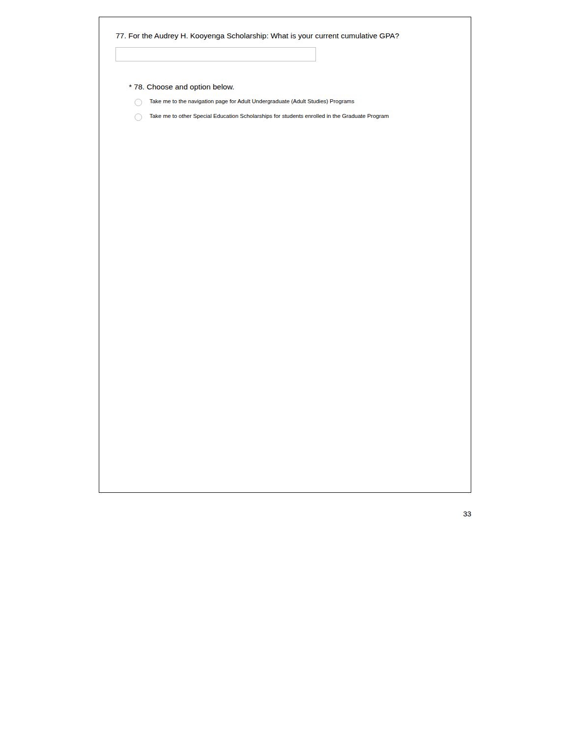77. For the Audrey H. Kooyenga Scholarship: What is your current cumulative GPA?
* 78. Choose and option below.
Take me to the navigation page for Adult Undergraduate (Adult Studies) Programs
Take me to other Special Education Scholarships for students enrolled in the Graduate Program
33